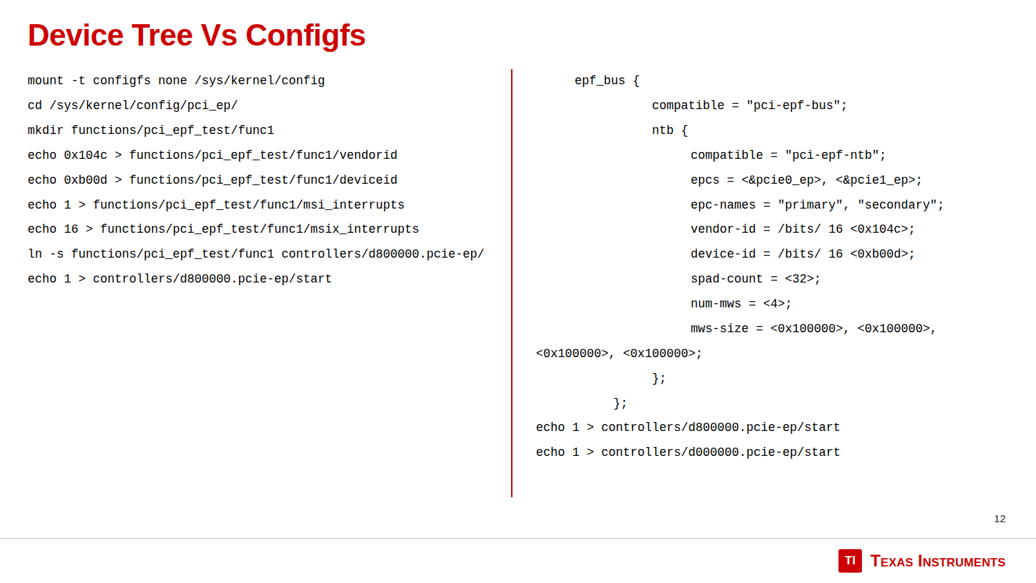Device Tree Vs Configfs
mount -t configfs none /sys/kernel/config
cd /sys/kernel/config/pci_ep/
mkdir functions/pci_epf_test/func1
echo 0x104c > functions/pci_epf_test/func1/vendorid
echo 0xb00d > functions/pci_epf_test/func1/deviceid
echo 1 > functions/pci_epf_test/func1/msi_interrupts
echo 16 > functions/pci_epf_test/func1/msix_interrupts
ln -s functions/pci_epf_test/func1 controllers/d800000.pcie-ep/
echo 1 > controllers/d800000.pcie-ep/start
epf_bus {
compatible = "pci-epf-bus";
ntb {
compatible = "pci-epf-ntb";
epcs = <&pcie0_ep>, <&pcie1_ep>;
epc-names = "primary", "secondary";
vendor-id = /bits/ 16 <0x104c>;
device-id = /bits/ 16 <0xb00d>;
spad-count = <32>;
num-mws = <4>;
mws-size = <0x100000>, <0x100000>,
<0x100000>, <0x100000>;
};
};
echo 1 > controllers/d800000.pcie-ep/start
echo 1 > controllers/d000000.pcie-ep/start
12
Texas Instruments